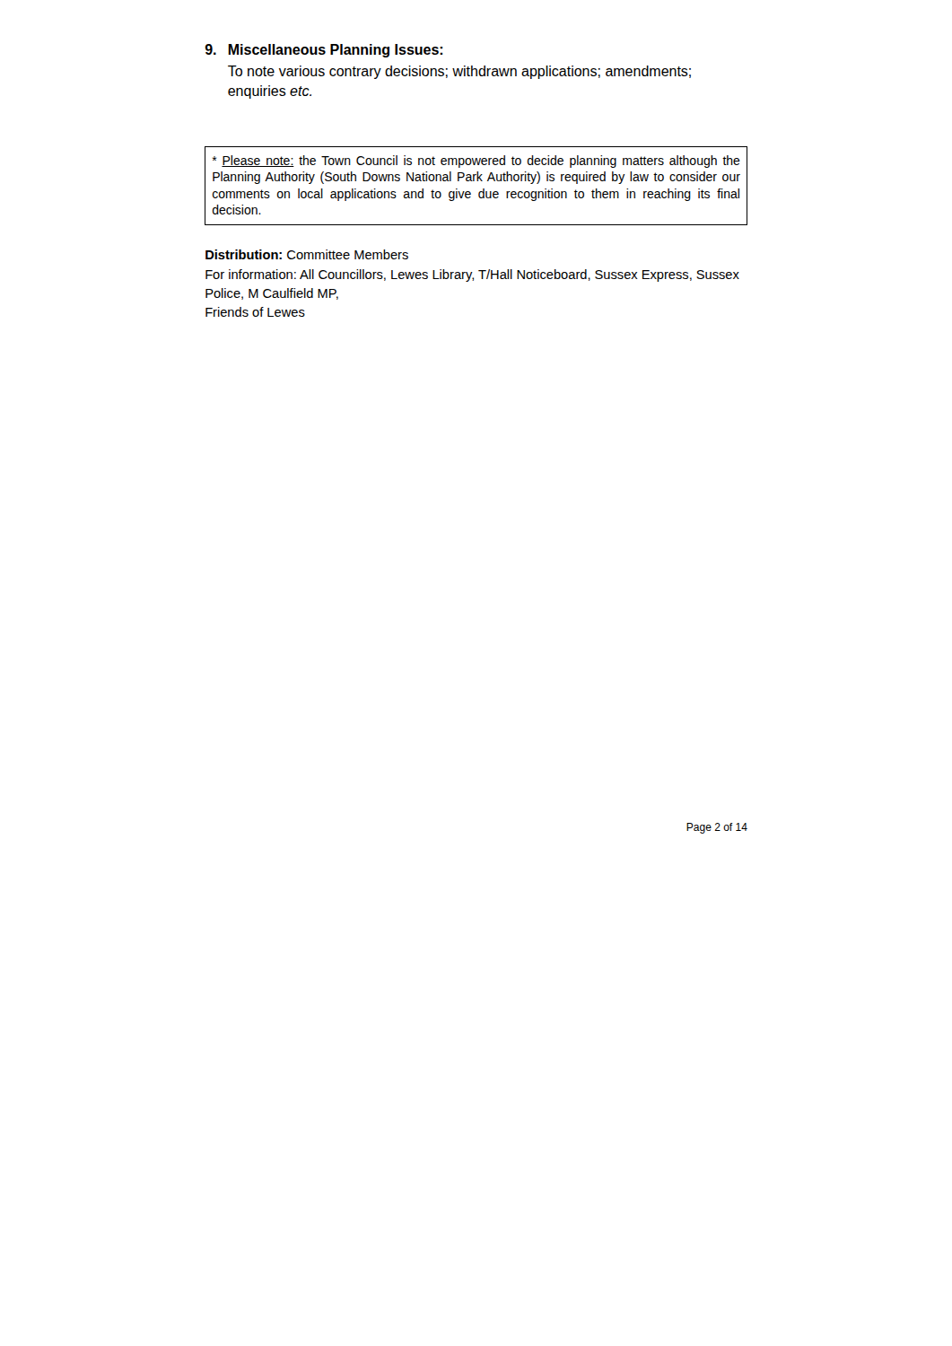9. Miscellaneous Planning Issues:
To note various contrary decisions; withdrawn applications; amendments; enquiries etc.
* Please note: the Town Council is not empowered to decide planning matters although the Planning Authority (South Downs National Park Authority) is required by law to consider our comments on local applications and to give due recognition to them in reaching its final decision.
Distribution: Committee Members
For information: All Councillors, Lewes Library, T/Hall Noticeboard, Sussex Express, Sussex Police, M Caulfield MP,
Friends of Lewes
Page 2 of 14